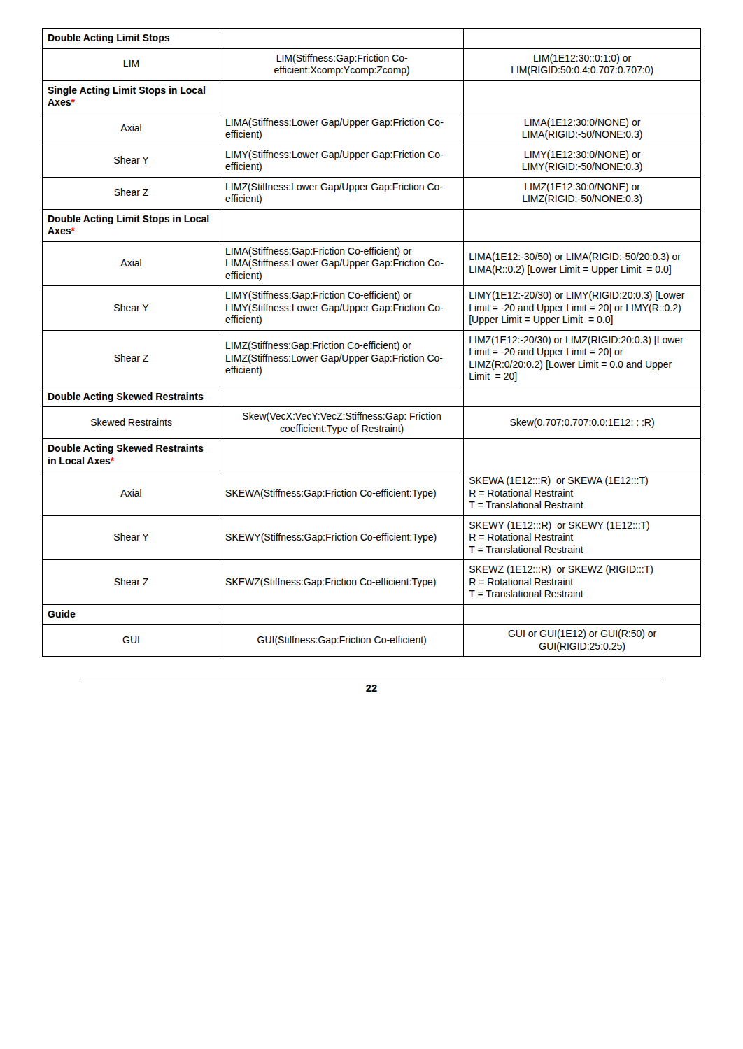| Double Acting Limit Stops | | |
| LIM | LIM(Stiffness:Gap:Friction Co-efficient:Xcomp:Ycomp:Zcomp) | LIM(1E12:30::0:1:0) or LIM(RIGID:50:0.4:0.707:0.707:0) |
| Single Acting Limit Stops in Local Axes * | | |
| Axial | LIMA(Stiffness:Lower Gap/Upper Gap:Friction Co-efficient) | LIMA(1E12:30:0/NONE) or LIMA(RIGID:-50/NONE:0.3) |
| Shear Y | LIMY(Stiffness:Lower Gap/Upper Gap:Friction Co-efficient) | LIMY(1E12:30:0/NONE) or LIMY(RIGID:-50/NONE:0.3) |
| Shear Z | LIMZ(Stiffness:Lower Gap/Upper Gap:Friction Co-efficient) | LIMZ(1E12:30:0/NONE) or LIMZ(RIGID:-50/NONE:0.3) |
| Double Acting Limit Stops in Local Axes * | | |
| Axial | LIMA(Stiffness:Gap:Friction Co-efficient) or LIMA(Stiffness:Lower Gap/Upper Gap:Friction Co-efficient) | LIMA(1E12:-30/50) or LIMA(RIGID:-50/20:0.3) or LIMA(R::0.2) [Lower Limit = Upper Limit = 0.0] |
| Shear Y | LIMY(Stiffness:Gap:Friction Co-efficient) or LIMY(Stiffness:Lower Gap/Upper Gap:Friction Co-efficient) | LIMY(1E12:-20/30) or LIMY(RIGID:20:0.3) [Lower Limit = -20 and Upper Limit = 20] or LIMY(R::0.2) [Upper Limit = Upper Limit = 0.0] |
| Shear Z | LIMZ(Stiffness:Gap:Friction Co-efficient) or LIMZ(Stiffness:Lower Gap/Upper Gap:Friction Co-efficient) | LIMZ(1E12:-20/30) or LIMZ(RIGID:20:0.3) [Lower Limit = -20 and Upper Limit = 20] or LIMZ(R:0/20:0.2) [Lower Limit = 0.0 and Upper Limit = 20] |
| Double Acting Skewed Restraints | | |
| Skewed Restraints | Skew(VecX:VecY:VecZ:Stiffness:Gap: Friction coefficient:Type of Restraint) | Skew(0.707:0.707:0.0:1E12: : :R) |
| Double Acting Skewed Restraints in Local Axes * | | |
| Axial | SKEWA(Stiffness:Gap:Friction Co-efficient:Type) | SKEWA (1E12:::R) or SKEWA (1E12:::T) R = Rotational Restraint T = Translational Restraint |
| Shear Y | SKEWY(Stiffness:Gap:Friction Co-efficient:Type) | SKEWY (1E12:::R) or SKEWY (1E12:::T) R = Rotational Restraint T = Translational Restraint |
| Shear Z | SKEWZ(Stiffness:Gap:Friction Co-efficient:Type) | SKEWZ (1E12:::R) or SKEWZ (RIGID:::T) R = Rotational Restraint T = Translational Restraint |
| Guide | | |
| GUI | GUI(Stiffness:Gap:Friction Co-efficient) | GUI or GUI(1E12) or GUI(R:50) or GUI(RIGID:25:0.25) |
22